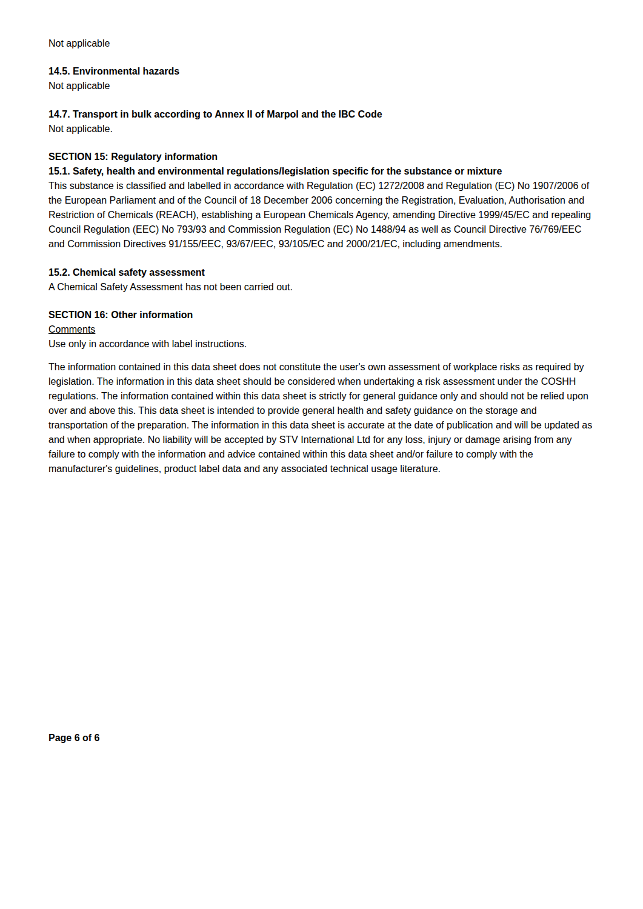Not applicable
14.5. Environmental hazards
Not applicable
14.7. Transport in bulk according to Annex II of Marpol and the IBC Code
Not applicable.
SECTION 15: Regulatory information
15.1. Safety, health and environmental regulations/legislation specific for the substance or mixture
This substance is classified and labelled in accordance with Regulation (EC) 1272/2008 and Regulation (EC) No 1907/2006 of the European Parliament and of the Council of 18 December 2006 concerning the Registration, Evaluation, Authorisation and Restriction of Chemicals (REACH), establishing a European Chemicals Agency, amending Directive 1999/45/EC and repealing Council Regulation (EEC) No 793/93 and Commission Regulation (EC) No 1488/94 as well as Council Directive 76/769/EEC and Commission Directives 91/155/EEC, 93/67/EEC, 93/105/EC and 2000/21/EC, including amendments.
15.2. Chemical safety assessment
A Chemical Safety Assessment has not been carried out.
SECTION 16: Other information
Comments
Use only in accordance with label instructions.
The information contained in this data sheet does not constitute the user's own assessment of workplace risks as required by legislation. The information in this data sheet should be considered when undertaking a risk assessment under the COSHH regulations. The information contained within this data sheet is strictly for general guidance only and should not be relied upon over and above this. This data sheet is intended to provide general health and safety guidance on the storage and transportation of the preparation. The information in this data sheet is accurate at the date of publication and will be updated as and when appropriate. No liability will be accepted by STV International Ltd for any loss, injury or damage arising from any failure to comply with the information and advice contained within this data sheet and/or failure to comply with the manufacturer's guidelines, product label data and any associated technical usage literature.
Page 6 of 6